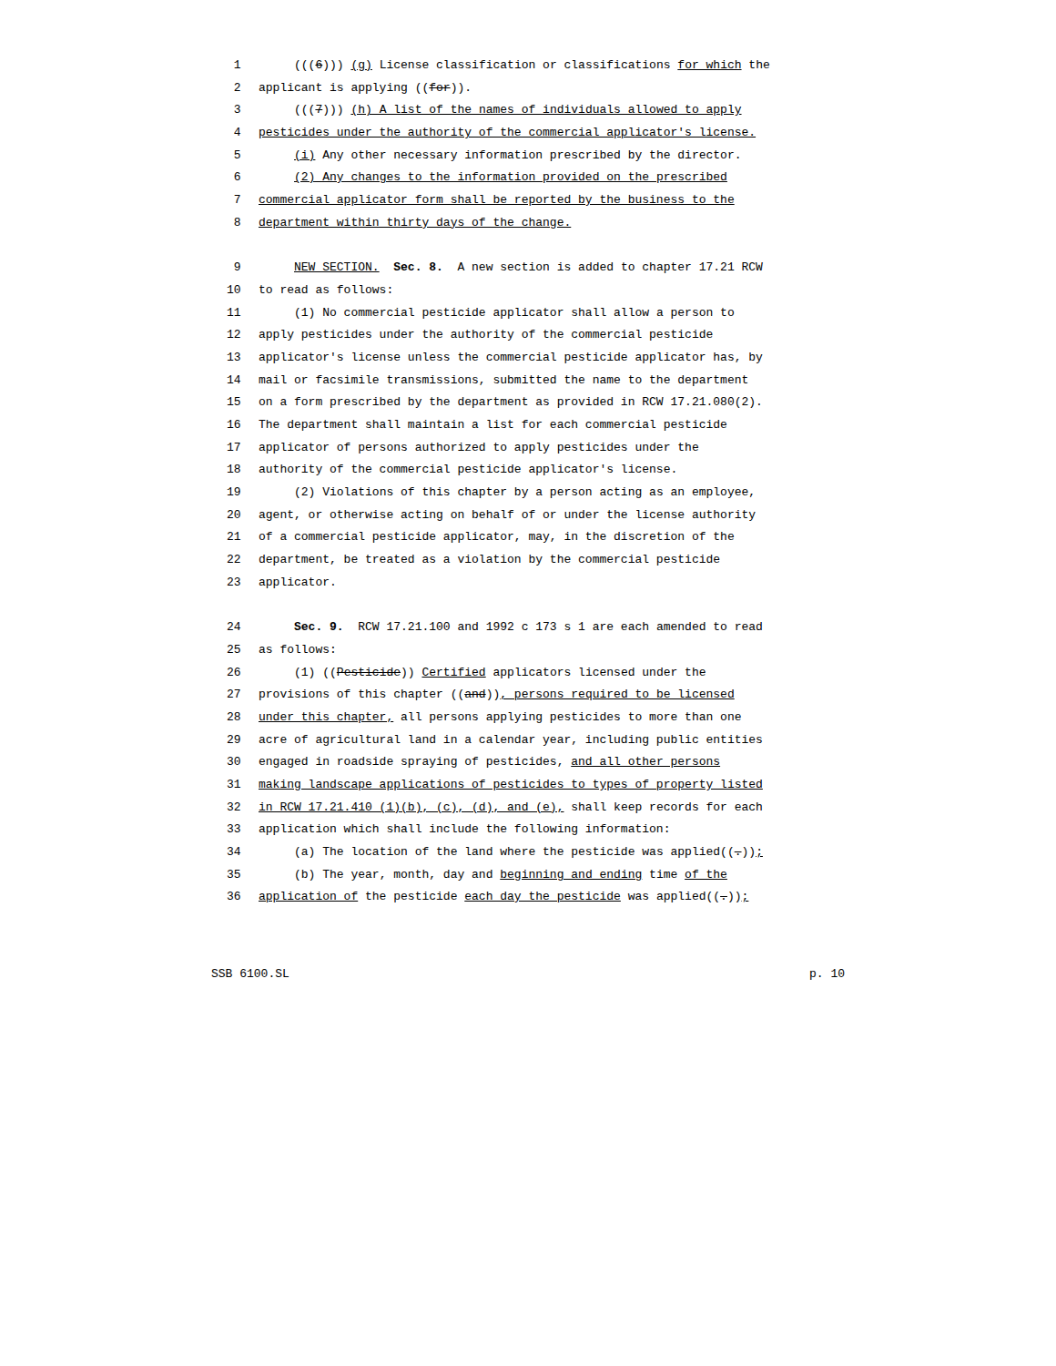1 (((6))) (g) License classification or classifications for which the
2 applicant is applying ((for)).
3 (((7))) (h) A list of the names of individuals allowed to apply
4 pesticides under the authority of the commercial applicator's license.
5 (i) Any other necessary information prescribed by the director.
6 (2) Any changes to the information provided on the prescribed
7 commercial applicator form shall be reported by the business to the
8 department within thirty days of the change.
9 NEW SECTION. Sec. 8. A new section is added to chapter 17.21 RCW
10 to read as follows:
11 (1) No commercial pesticide applicator shall allow a person to
12 apply pesticides under the authority of the commercial pesticide
13 applicator's license unless the commercial pesticide applicator has, by
14 mail or facsimile transmissions, submitted the name to the department
15 on a form prescribed by the department as provided in RCW 17.21.080(2).
16 The department shall maintain a list for each commercial pesticide
17 applicator of persons authorized to apply pesticides under the
18 authority of the commercial pesticide applicator's license.
19 (2) Violations of this chapter by a person acting as an employee,
20 agent, or otherwise acting on behalf of or under the license authority
21 of a commercial pesticide applicator, may, in the discretion of the
22 department, be treated as a violation by the commercial pesticide
23 applicator.
24 Sec. 9. RCW 17.21.100 and 1992 c 173 s 1 are each amended to read
25 as follows:
26 (1) ((Pesticide)) Certified applicators licensed under the
27 provisions of this chapter ((and)), persons required to be licensed
28 under this chapter, all persons applying pesticides to more than one
29 acre of agricultural land in a calendar year, including public entities
30 engaged in roadside spraying of pesticides, and all other persons
31 making landscape applications of pesticides to types of property listed
32 in RCW 17.21.410 (1)(b), (c), (d), and (e), shall keep records for each
33 application which shall include the following information:
34 (a) The location of the land where the pesticide was applied((.));
35 (b) The year, month, day and beginning and ending time of the
36 application of the pesticide each day the pesticide was applied((.));
SSB 6100.SL p. 10